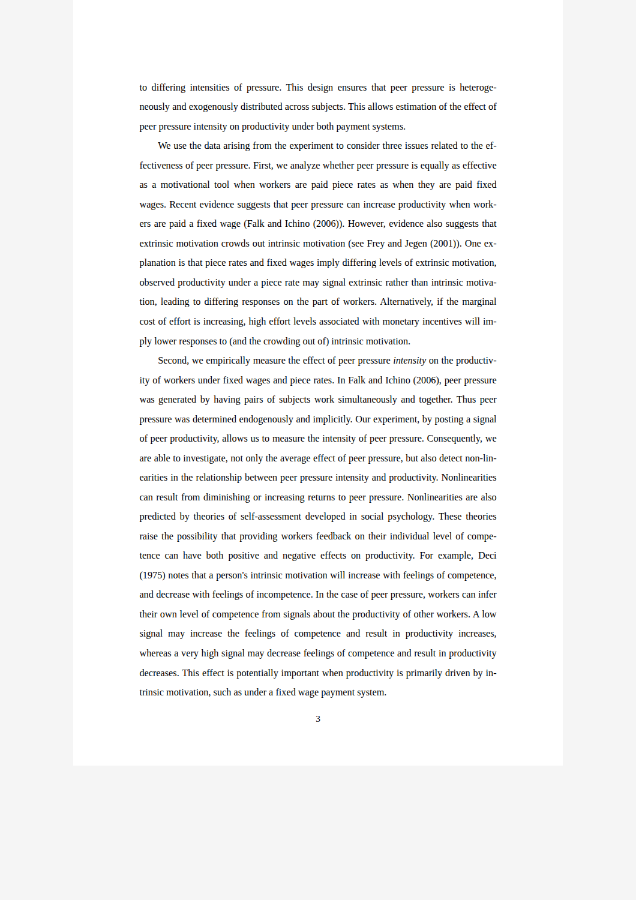to differing intensities of pressure. This design ensures that peer pressure is heterogeneously and exogenously distributed across subjects. This allows estimation of the effect of peer pressure intensity on productivity under both payment systems.
We use the data arising from the experiment to consider three issues related to the effectiveness of peer pressure. First, we analyze whether peer pressure is equally as effective as a motivational tool when workers are paid piece rates as when they are paid fixed wages. Recent evidence suggests that peer pressure can increase productivity when workers are paid a fixed wage (Falk and Ichino (2006)). However, evidence also suggests that extrinsic motivation crowds out intrinsic motivation (see Frey and Jegen (2001)). One explanation is that piece rates and fixed wages imply differing levels of extrinsic motivation, observed productivity under a piece rate may signal extrinsic rather than intrinsic motivation, leading to differing responses on the part of workers. Alternatively, if the marginal cost of effort is increasing, high effort levels associated with monetary incentives will imply lower responses to (and the crowding out of) intrinsic motivation.
Second, we empirically measure the effect of peer pressure intensity on the productivity of workers under fixed wages and piece rates. In Falk and Ichino (2006), peer pressure was generated by having pairs of subjects work simultaneously and together. Thus peer pressure was determined endogenously and implicitly. Our experiment, by posting a signal of peer productivity, allows us to measure the intensity of peer pressure. Consequently, we are able to investigate, not only the average effect of peer pressure, but also detect non-linearities in the relationship between peer pressure intensity and productivity. Nonlinearities can result from diminishing or increasing returns to peer pressure. Nonlinearities are also predicted by theories of self-assessment developed in social psychology. These theories raise the possibility that providing workers feedback on their individual level of competence can have both positive and negative effects on productivity. For example, Deci (1975) notes that a person's intrinsic motivation will increase with feelings of competence, and decrease with feelings of incompetence. In the case of peer pressure, workers can infer their own level of competence from signals about the productivity of other workers. A low signal may increase the feelings of competence and result in productivity increases, whereas a very high signal may decrease feelings of competence and result in productivity decreases. This effect is potentially important when productivity is primarily driven by intrinsic motivation, such as under a fixed wage payment system.
3